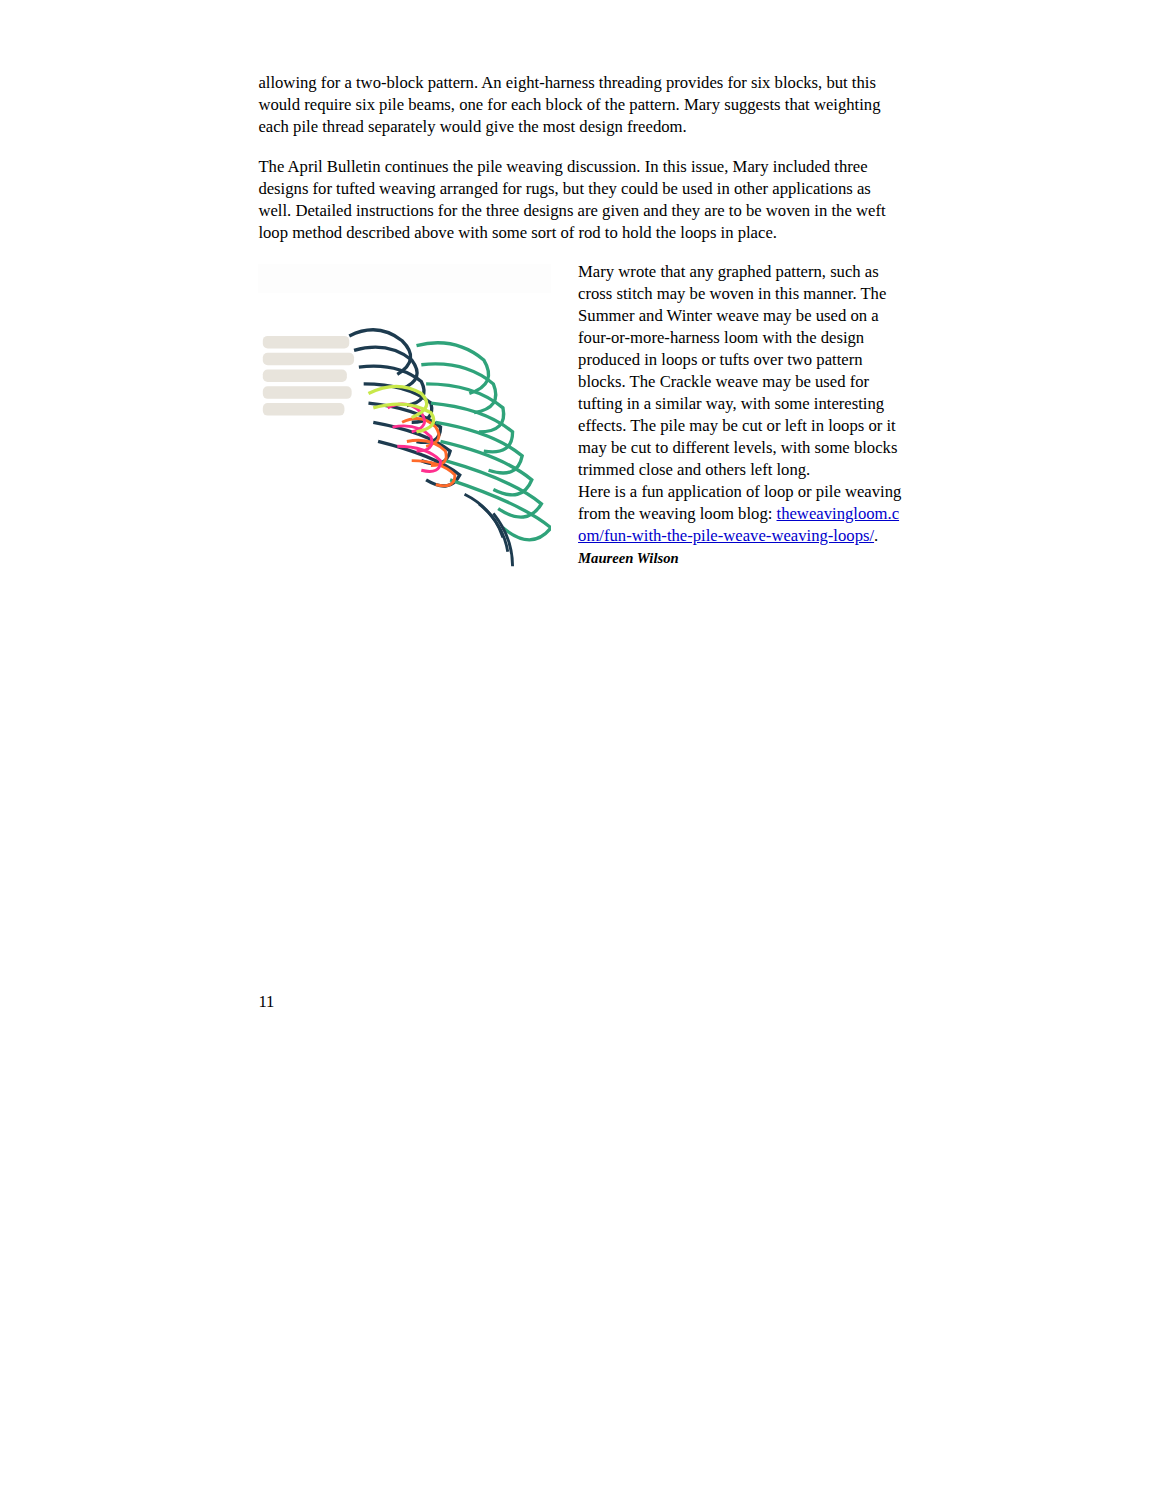allowing for a two-block pattern. An eight-harness threading provides for six blocks, but this would require six pile beams, one for each block of the pattern. Mary suggests that weighting each pile thread separately would give the most design freedom.
The April Bulletin continues the pile weaving discussion. In this issue, Mary included three designs for tufted weaving arranged for rugs, but they could be used in other applications as well. Detailed instructions for the three designs are given and they are to be woven in the weft loop method described above with some sort of rod to hold the loops in place.
Mary wrote that any graphed pattern, such as cross stitch may be woven in this manner. The Summer and Winter weave may be used on a four-or-more-harness loom with the design produced in loops or tufts over two pattern blocks. The Crackle weave may be used for tufting in a similar way, with some interesting effects. The pile may be cut or left in loops or it may be cut to different levels, with some blocks trimmed close and others left long.
Here is a fun application of loop or pile weaving from the weaving loom blog: theweavingloom.com/fun-with-the-pile-weave-weaving-loops/. Maureen Wilson
11